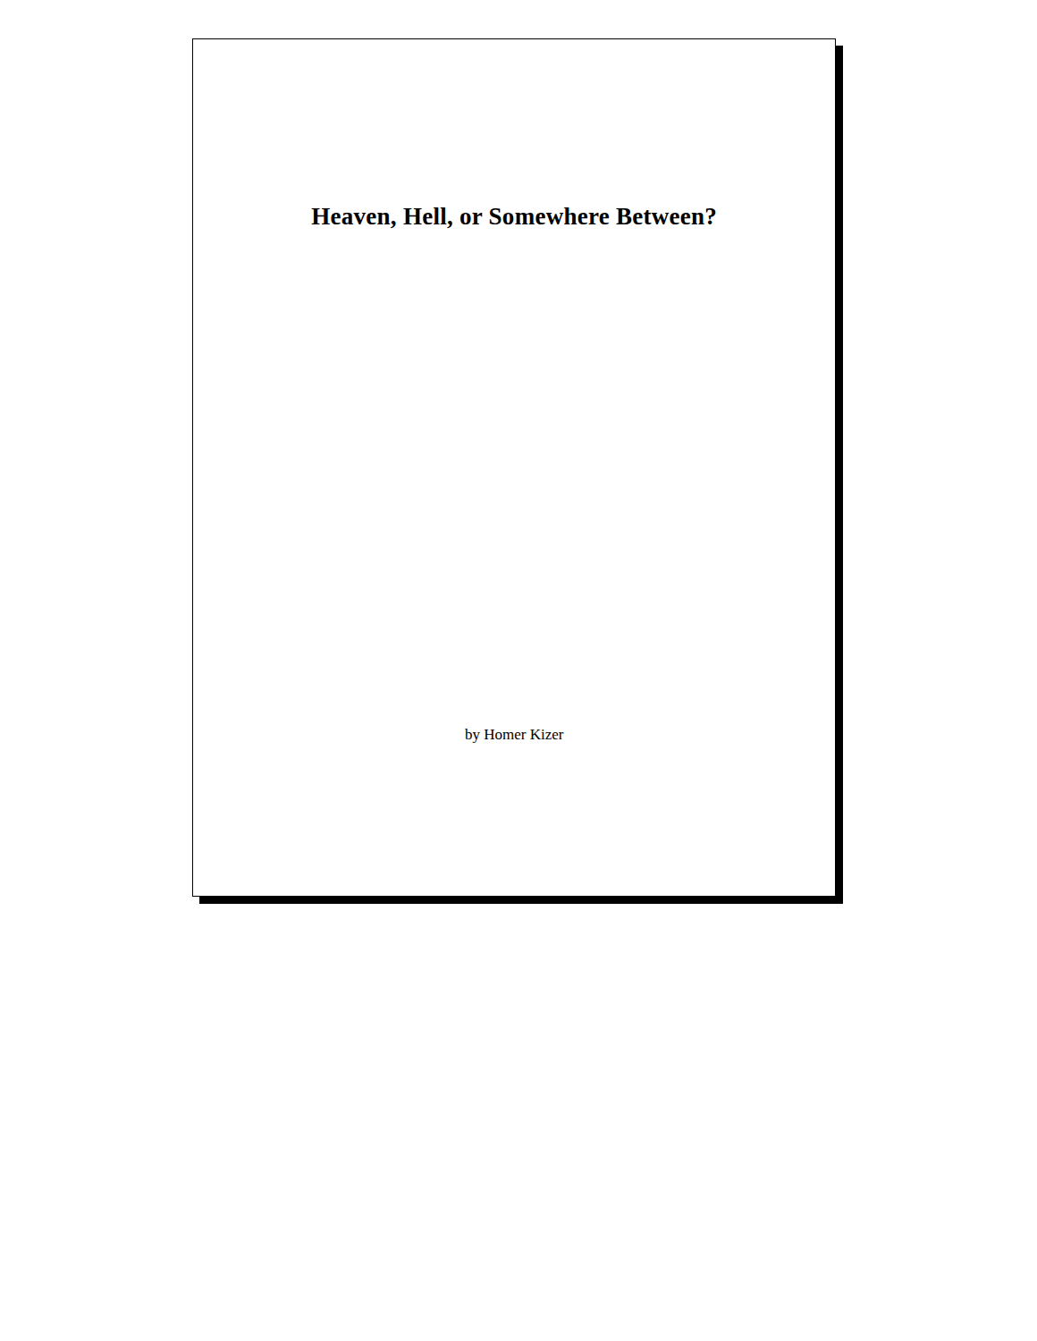Heaven, Hell, or Somewhere Between?
by Homer Kizer